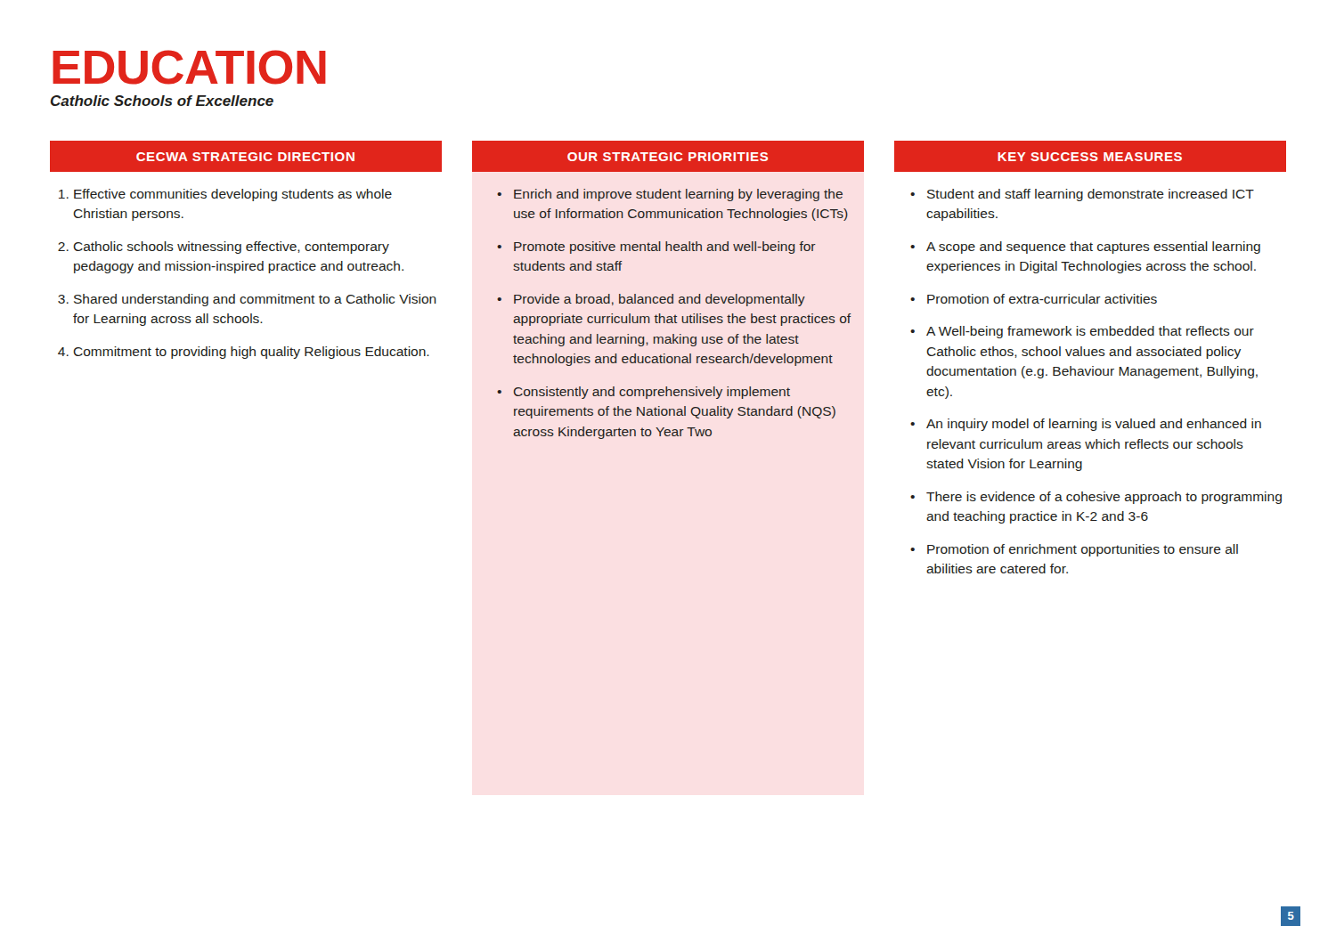EDUCATION
Catholic Schools of Excellence
CECWA Strategic Direction
Effective communities developing students as whole Christian persons.
Catholic schools witnessing effective, contemporary pedagogy and mission-inspired practice and outreach.
Shared understanding and commitment to a Catholic Vision for Learning across all schools.
Commitment to providing high quality Religious Education.
Our Strategic Priorities
Enrich and improve student learning by leveraging the use of Information Communication Technologies (ICTs)
Promote positive mental health and well-being for students and staff
Provide a broad, balanced and developmentally appropriate curriculum that utilises the best practices of teaching and learning, making use of the latest technologies and educational research/development
Consistently and comprehensively implement requirements of the National Quality Standard (NQS) across Kindergarten to Year Two
Key Success Measures
Student and staff learning demonstrate increased ICT capabilities.
A scope and sequence that captures essential learning experiences in Digital Technologies across the school.
Promotion of extra-curricular activities
A Well-being framework is embedded that reflects our Catholic ethos, school values and associated policy documentation (e.g. Behaviour Management, Bullying, etc).
An inquiry model of learning is valued and enhanced in relevant curriculum areas which reflects our schools stated Vision for Learning
There is evidence of a cohesive approach to programming and teaching practice in K-2 and 3-6
Promotion of enrichment opportunities to ensure all abilities are catered for.
5